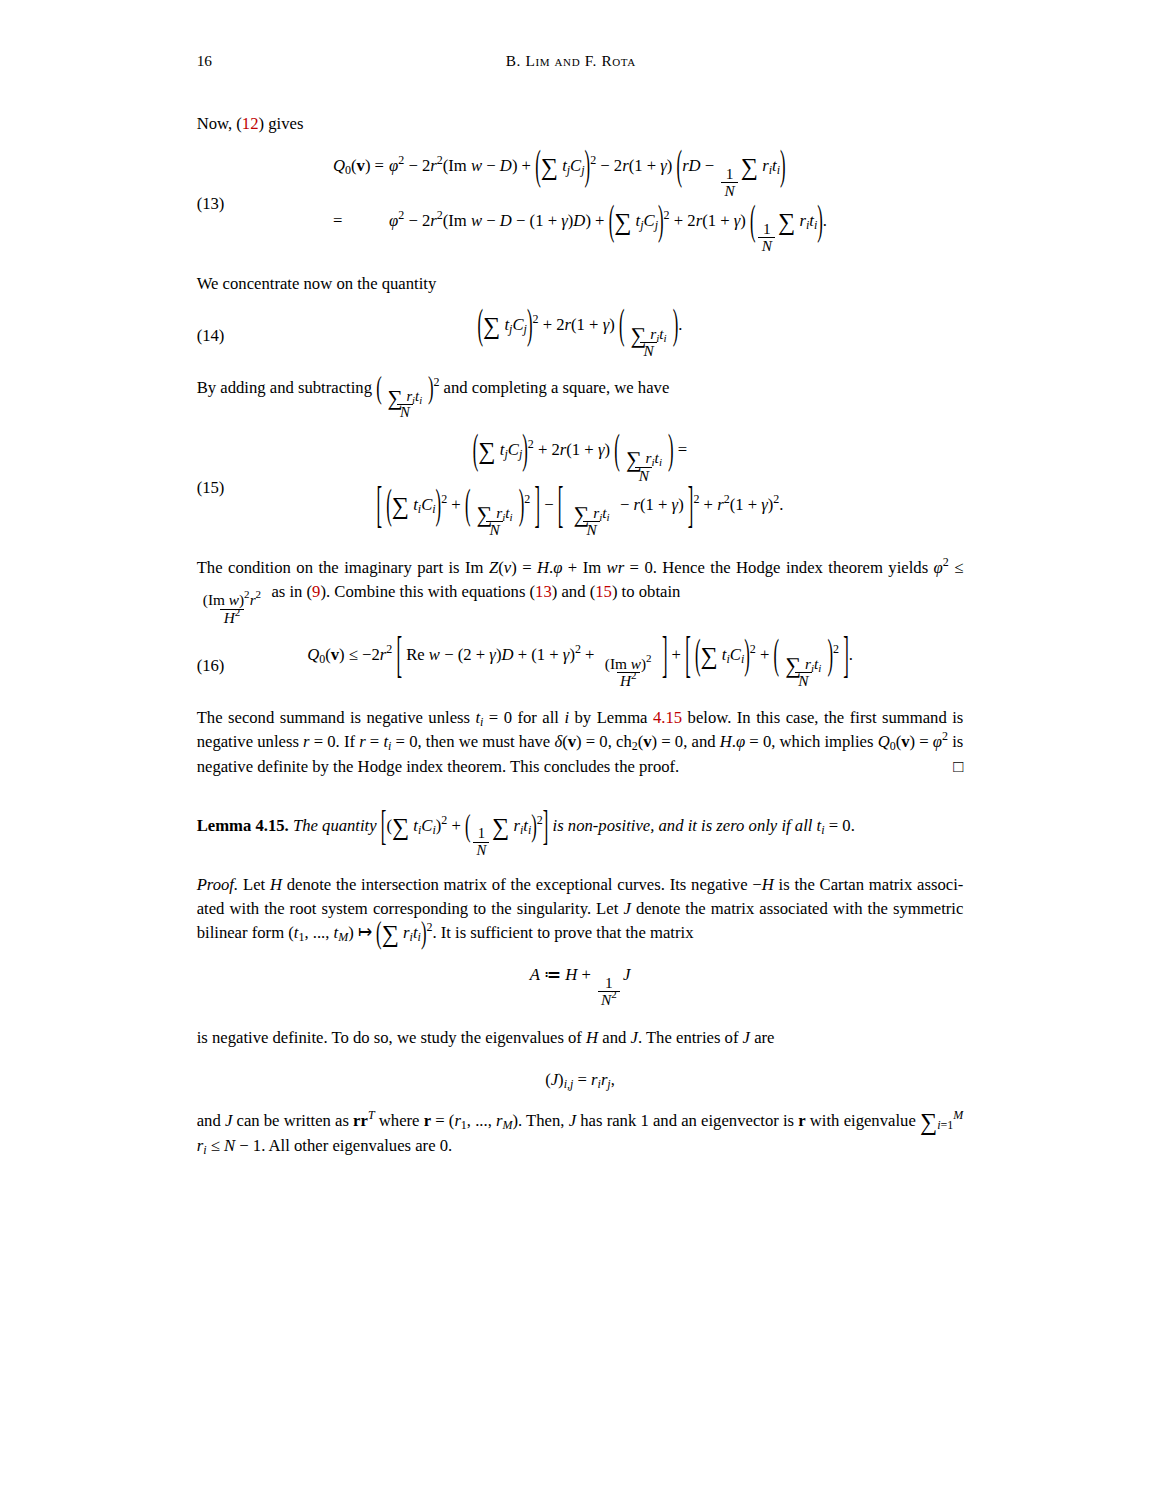16 B. Lim and F. Rota
Now, (12) gives
(13) Q0(v) = φ2 − 2r2(Im w − D) + (∑ tjCj)2 − 2r(1 + γ) (rD − 1 N∑ riti) = φ2 − 2r2(Im w − D − (1 + γ)D) + (∑ tjCj)2 + 2r(1 + γ) (1 N∑ riti).
We concentrate now on the quantity
(14) (∑ tjCj)2 + 2r(1 + γ) (∑ riti N).
By adding and subtracting (∑ riti N)2 and completing a square, we have
(15)
(∑ tjCj)2 + 2r(1 + γ) (∑ riti N) =
[ (∑ tiCi)2 + (∑ riti N)2 ] − [ ∑ riti N − r(1 + γ) ]2 + r2(1 + γ)2.
The condition on the imaginary part is Im Z(v) = H.φ + Im wr = 0. Hence the Hodge index theorem yields φ2 ≤ (Im w)2r2 H2 as in (9). Combine this with equations (13) and (15) to obtain
(16) Q0(v) ≤ −2r2 [ Re w − (2 + γ)D + (1 + γ)2 + (Im w)2 H2 ] + [ (∑ tiCi)2 + (∑ riti N)2 ].
The second summand is negative unless ti = 0 for all i by Lemma 4.15 below. In this case, the first summand is negative unless r = 0. If r = ti = 0, then we must have δ(v) = 0, ch2(v) = 0, and H.φ = 0, which implies Q0(v) = φ2 is negative definite by the Hodge index theorem. This concludes the proof. □
Lemma 4.15. The quantity [(∑ tiCi)2 + (1 N∑ riti)2] is non-positive, and it is zero only if all ti = 0.
Proof. Let H denote the intersection matrix of the exceptional curves. Its negative −H is the Cartan matrix associated with the root system corresponding to the singularity. Let J denote the matrix associated with the symmetric bilinear form (t1, ..., tM) ↦ (∑ riti)2. It is sufficient to prove that the matrix
A ≔ H + 1 N2 J
is negative definite. To do so, we study the eigenvalues of H and J. The entries of J are
(J)i,j = rirj,
and J can be written as rrT where r = (r1, ..., rM). Then, J has rank 1 and an eigenvector is r with eigenvalue ∑i=1M ri ≤ N − 1. All other eigenvalues are 0.